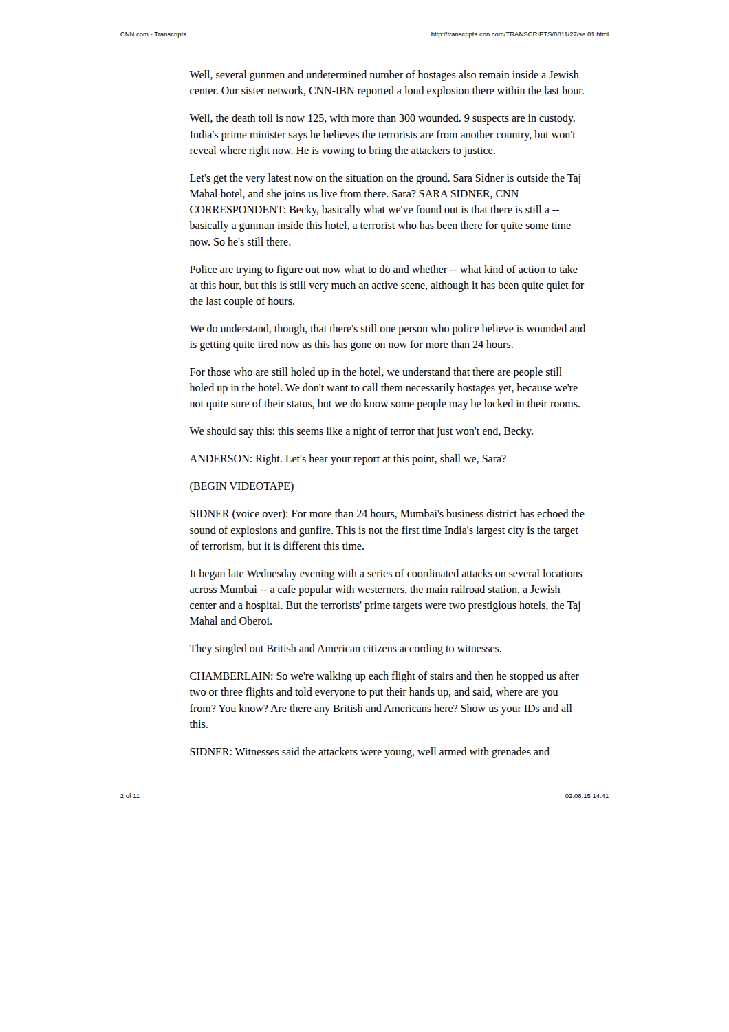CNN.com - Transcripts
http://transcripts.cnn.com/TRANSCRIPTS/0811/27/se.01.html
Well, several gunmen and undetermined number of hostages also remain inside a Jewish center. Our sister network, CNN-IBN reported a loud explosion there within the last hour.
Well, the death toll is now 125, with more than 300 wounded. 9 suspects are in custody. India's prime minister says he believes the terrorists are from another country, but won't reveal where right now. He is vowing to bring the attackers to justice.
Let's get the very latest now on the situation on the ground. Sara Sidner is outside the Taj Mahal hotel, and she joins us live from there. Sara? SARA SIDNER, CNN CORRESPONDENT: Becky, basically what we've found out is that there is still a -- basically a gunman inside this hotel, a terrorist who has been there for quite some time now. So he's still there.
Police are trying to figure out now what to do and whether -- what kind of action to take at this hour, but this is still very much an active scene, although it has been quite quiet for the last couple of hours.
We do understand, though, that there's still one person who police believe is wounded and is getting quite tired now as this has gone on now for more than 24 hours.
For those who are still holed up in the hotel, we understand that there are people still holed up in the hotel. We don't want to call them necessarily hostages yet, because we're not quite sure of their status, but we do know some people may be locked in their rooms.
We should say this: this seems like a night of terror that just won't end, Becky.
ANDERSON: Right. Let's hear your report at this point, shall we, Sara?
(BEGIN VIDEOTAPE)
SIDNER (voice over): For more than 24 hours, Mumbai's business district has echoed the sound of explosions and gunfire. This is not the first time India's largest city is the target of terrorism, but it is different this time.
It began late Wednesday evening with a series of coordinated attacks on several locations across Mumbai -- a cafe popular with westerners, the main railroad station, a Jewish center and a hospital. But the terrorists' prime targets were two prestigious hotels, the Taj Mahal and Oberoi.
They singled out British and American citizens according to witnesses.
CHAMBERLAIN: So we're walking up each flight of stairs and then he stopped us after two or three flights and told everyone to put their hands up, and said, where are you from? You know? Are there any British and Americans here? Show us your IDs and all this.
SIDNER: Witnesses said the attackers were young, well armed with grenades and
2 of 11
02.08.15 14:41